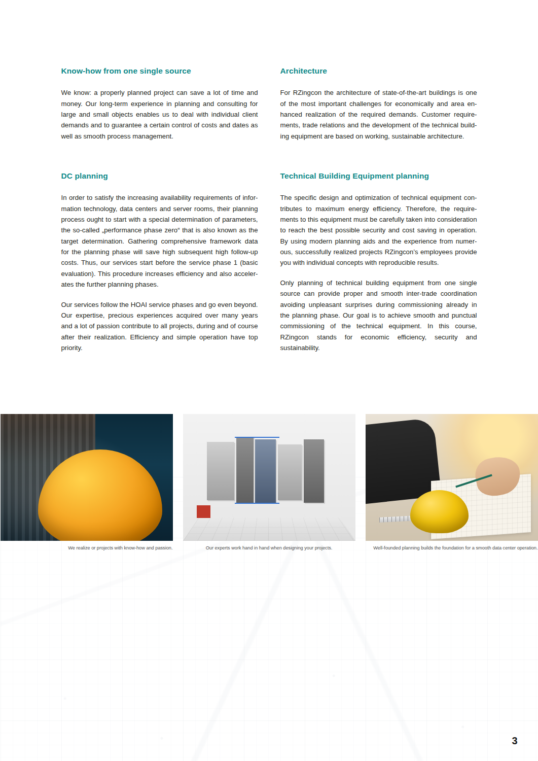Know-how from one single source
We know: a properly planned project can save a lot of time and money. Our long-term experience in planning and consulting for large and small objects enables us to deal with individual client demands and to guarantee a certain control of costs and dates as well as smooth process management.
DC planning
In order to satisfy the increasing availability requirements of information technology, data centers and server rooms, their planning process ought to start with a special determination of parameters, the so-called „performance phase zero“ that is also known as the target determination. Gathering comprehensive framework data for the planning phase will save high subsequent high follow-up costs. Thus, our services start before the service phase 1 (basic evaluation). This procedure increases efficiency and also accelerates the further planning phases.
Our services follow the HOAI service phases and go even beyond. Our expertise, precious experiences acquired over many years and a lot of passion contribute to all projects, during and of course after their realization. Efficiency and simple operation have top priority.
Architecture
For RZingcon the architecture of state-of-the-art buildings is one of the most important challenges for economically and area enhanced realization of the required demands. Customer requirements, trade relations and the development of the technical building equipment are based on working, sustainable architecture.
Technical Building Equipment planning
The specific design and optimization of technical equipment contributes to maximum energy efficiency. Therefore, the requirements to this equipment must be carefully taken into consideration to reach the best possible security and cost saving in operation. By using modern planning aids and the experience from numerous, successfully realized projects RZingcon’s employees provide you with individual concepts with reproducible results.
Only planning of technical building equipment from one single source can provide proper and smooth inter-trade coordination avoiding unpleasant surprises during commissioning already in the planning phase. Our goal is to achieve smooth and punctual commissioning of the technical equipment. In this course, RZingcon stands for economic efficiency, security and sustainability.
We realize or projects with know-how and passion.
Our experts work hand in hand when designing your projects.
Well-founded planning builds the foundation for a smooth data center operation.
3